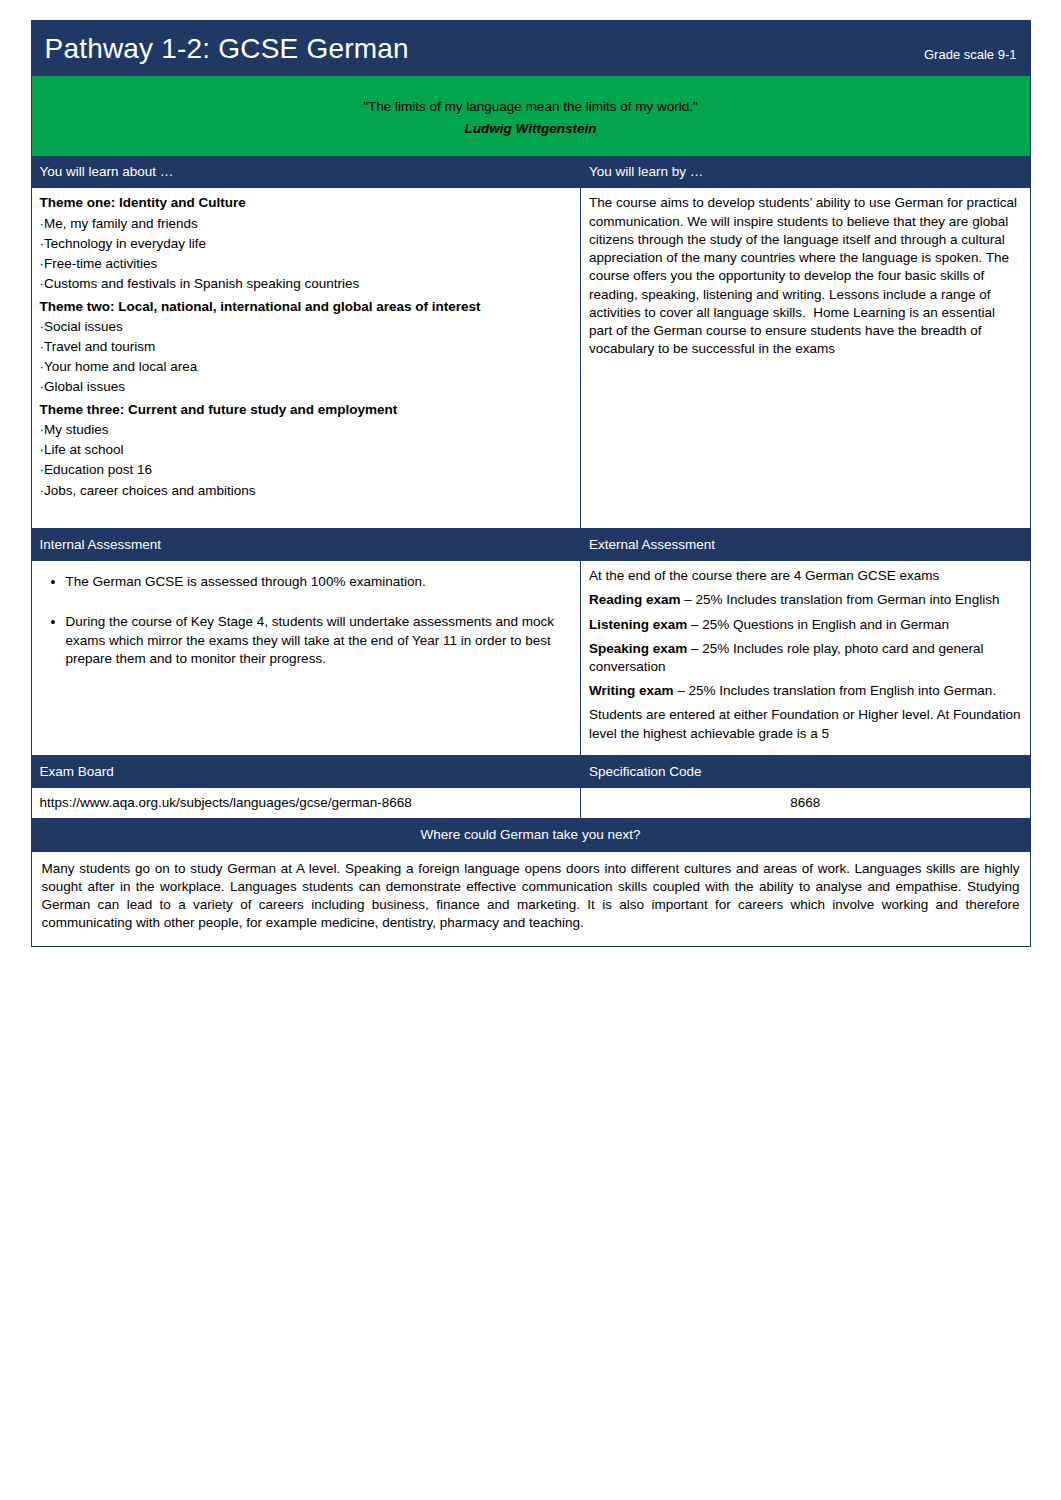Pathway 1-2: GCSE German
Grade scale 9-1
"The limits of my language mean the limits of my world."
Ludwig Wittgenstein
| You will learn about … | You will learn by … |
| --- | --- |
| Theme one: Identity and Culture ·Me, my family and friends ·Technology in everyday life ·Free-time activities ·Customs and festivals in Spanish speaking countries Theme two: Local, national, international and global areas of interest ·Social issues ·Travel and tourism ·Your home and local area ·Global issues Theme three: Current and future study and employment ·My studies ·Life at school ·Education post 16 ·Jobs, career choices and ambitions | The course aims to develop students’ ability to use German for practical communication. We will inspire students to believe that they are global citizens through the study of the language itself and through a cultural appreciation of the many countries where the language is spoken. The course offers you the opportunity to develop the four basic skills of reading, speaking, listening and writing. Lessons include a range of activities to cover all language skills. Home Learning is an essential part of the German course to ensure students have the breadth of vocabulary to be successful in the exams |
| Internal Assessment | External Assessment |
| --- | --- |
| The German GCSE is assessed through 100% examination. During the course of Key Stage 4, students will undertake assessments and mock exams which mirror the exams they will take at the end of Year 11 in order to best prepare them and to monitor their progress. | At the end of the course there are 4 German GCSE exams Reading exam – 25% Includes translation from German into English Listening exam – 25% Questions in English and in German Speaking exam – 25% Includes role play, photo card and general conversation Writing exam – 25% Includes translation from English into German. Students are entered at either Foundation or Higher level. At Foundation level the highest achievable grade is a 5 |
| Exam Board | Specification Code |
| --- | --- |
| https://www.aqa.org.uk/subjects/languages/gcse/german-8668 | 8668 |
| Where could German take you next? |
| --- |
Many students go on to study German at A level. Speaking a foreign language opens doors into different cultures and areas of work. Languages skills are highly sought after in the workplace. Languages students can demonstrate effective communication skills coupled with the ability to analyse and empathise. Studying German can lead to a variety of careers including business, finance and marketing. It is also important for careers which involve working and therefore communicating with other people, for example medicine, dentistry, pharmacy and teaching.